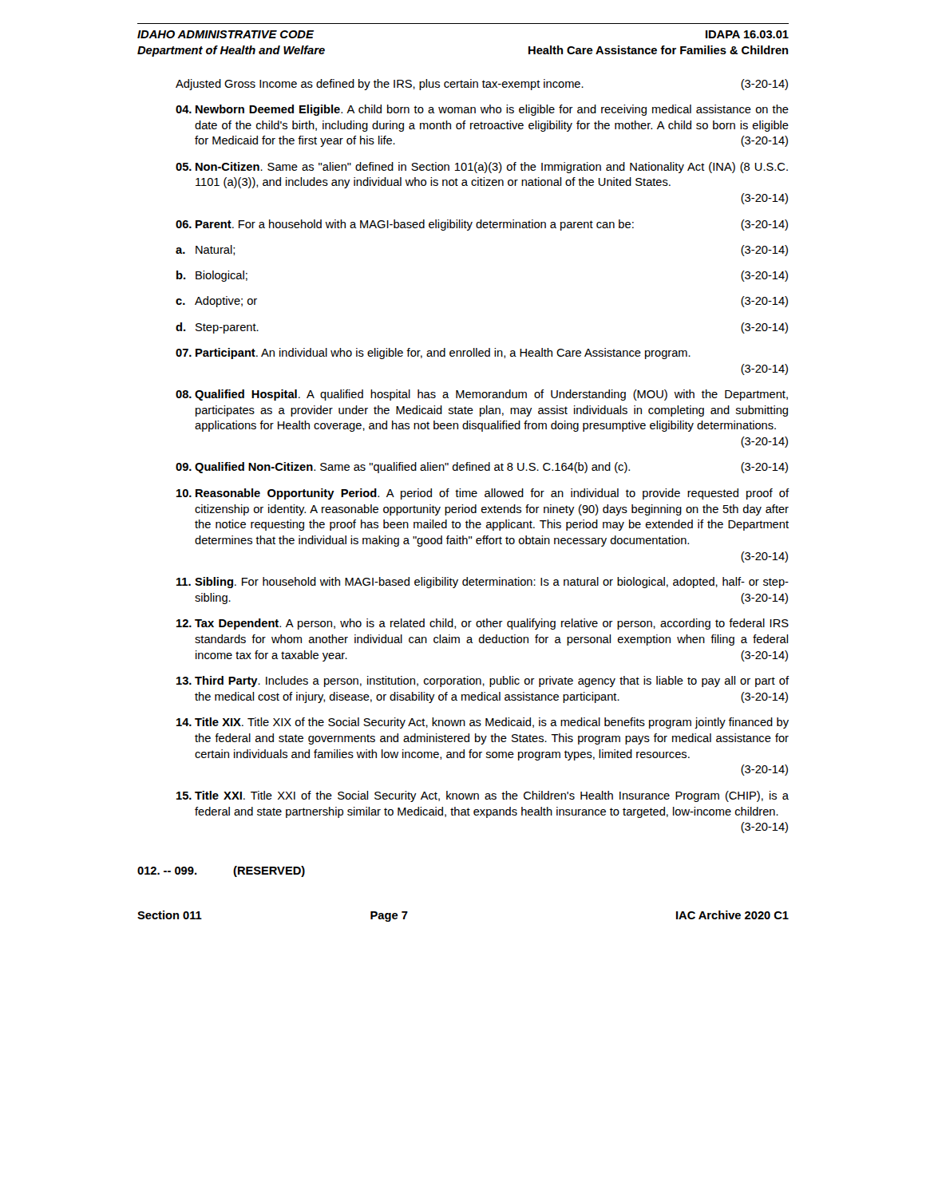| IDAHO ADMINISTRATIVE CODE | IDAPA 16.03.01 |
| Department of Health and Welfare | Health Care Assistance for Families & Children |
Adjusted Gross Income as defined by the IRS, plus certain tax-exempt income. (3-20-14)
04.
Newborn Deemed Eligible. A child born to a woman who is eligible for and receiving medical assistance on the date of the child's birth, including during a month of retroactive eligibility for the mother. A child so born is eligible for Medicaid for the first year of his life. (3-20-14)
05.
Non-Citizen. Same as "alien" defined in Section 101(a)(3) of the Immigration and Nationality Act (INA) (8 U.S.C. 1101 (a)(3)), and includes any individual who is not a citizen or national of the United States.
(3-20-14)
06.
Parent. For a household with a MAGI-based eligibility determination a parent can be: (3-20-14)
a.
Natural; (3-20-14)
b.
Biological; (3-20-14)
c.
Adoptive; or (3-20-14)
d.
Step-parent. (3-20-14)
07.
Participant. An individual who is eligible for, and enrolled in, a Health Care Assistance program.
(3-20-14)
08.
Qualified Hospital. A qualified hospital has a Memorandum of Understanding (MOU) with the Department, participates as a provider under the Medicaid state plan, may assist individuals in completing and submitting applications for Health coverage, and has not been disqualified from doing presumptive eligibility determinations. (3-20-14)
09.
Qualified Non-Citizen. Same as "qualified alien" defined at 8 U.S. C.164(b) and (c). (3-20-14)
10.
Reasonable Opportunity Period. A period of time allowed for an individual to provide requested proof of citizenship or identity. A reasonable opportunity period extends for ninety (90) days beginning on the 5th day after the notice requesting the proof has been mailed to the applicant. This period may be extended if the Department determines that the individual is making a "good faith" effort to obtain necessary documentation.
(3-20-14)
11.
Sibling. For household with MAGI-based eligibility determination: Is a natural or biological, adopted, half- or step-sibling. (3-20-14)
12.
Tax Dependent. A person, who is a related child, or other qualifying relative or person, according to federal IRS standards for whom another individual can claim a deduction for a personal exemption when filing a federal income tax for a taxable year. (3-20-14)
13.
Third Party. Includes a person, institution, corporation, public or private agency that is liable to pay all or part of the medical cost of injury, disease, or disability of a medical assistance participant. (3-20-14)
14.
Title XIX. Title XIX of the Social Security Act, known as Medicaid, is a medical benefits program jointly financed by the federal and state governments and administered by the States. This program pays for medical assistance for certain individuals and families with low income, and for some program types, limited resources.
(3-20-14)
15.
Title XXI. Title XXI of the Social Security Act, known as the Children's Health Insurance Program (CHIP), is a federal and state partnership similar to Medicaid, that expands health insurance to targeted, low-income children. (3-20-14)
012. -- 099.(RESERVED)
| Section 011 | Page 7 | IAC Archive 2020 C1 |